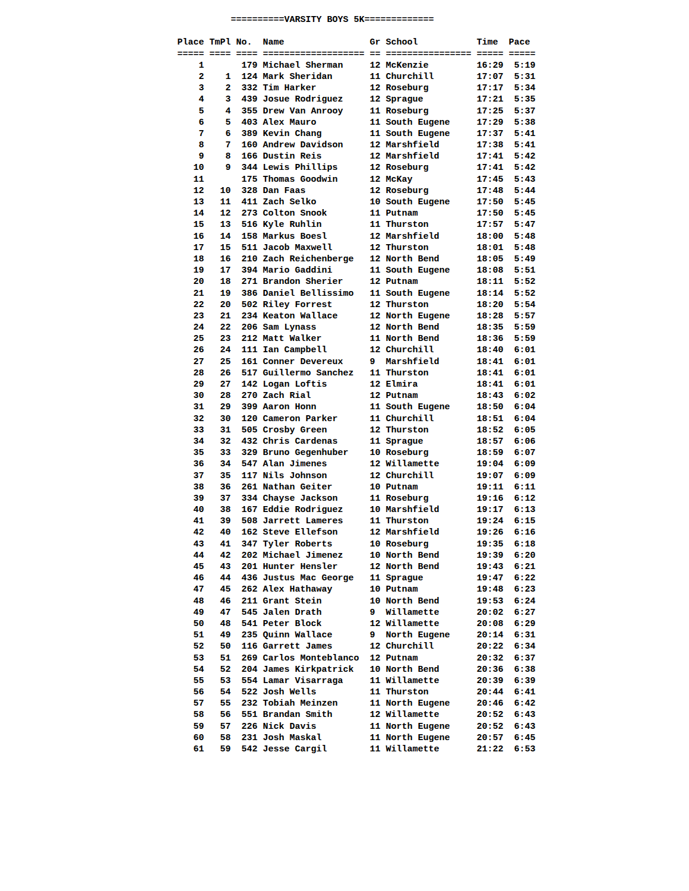==========VARSITY BOYS 5K=============

Place TmPl No.  Name                Gr School           Time  Pace
===== ==== ==== =================== == ================ ===== =====
    1       179 Michael Sherman     12 McKenzie         16:29  5:19
    2    1  124 Mark Sheridan       11 Churchill        17:07  5:31
    3    2  332 Tim Harker          12 Roseburg         17:17  5:34
    4    3  439 Josue Rodriguez     12 Sprague          17:21  5:35
    5    4  355 Drew Van Anrooy     11 Roseburg         17:25  5:37
    6    5  403 Alex Mauro          11 South Eugene     17:29  5:38
    7    6  389 Kevin Chang         11 South Eugene     17:37  5:41
    8    7  160 Andrew Davidson     12 Marshfield       17:38  5:41
    9    8  166 Dustin Reis         12 Marshfield       17:41  5:42
   10    9  344 Lewis Phillips      12 Roseburg         17:41  5:42
   11       175 Thomas Goodwin      12 McKay            17:45  5:43
   12   10  328 Dan Faas            12 Roseburg         17:48  5:44
   13   11  411 Zach Selko          10 South Eugene     17:50  5:45
   14   12  273 Colton Snook        11 Putnam           17:50  5:45
   15   13  516 Kyle Ruhlin         11 Thurston         17:57  5:47
   16   14  158 Markus Boesl        12 Marshfield       18:00  5:48
   17   15  511 Jacob Maxwell       12 Thurston         18:01  5:48
   18   16  210 Zach Reichenberge   12 North Bend       18:05  5:49
   19   17  394 Mario Gaddini       11 South Eugene     18:08  5:51
   20   18  271 Brandon Sherier     12 Putnam           18:11  5:52
   21   19  386 Daniel Bellissimo   11 South Eugene     18:14  5:52
   22   20  502 Riley Forrest       12 Thurston         18:20  5:54
   23   21  234 Keaton Wallace      12 North Eugene     18:28  5:57
   24   22  206 Sam Lynass          12 North Bend       18:35  5:59
   25   23  212 Matt Walker         11 North Bend       18:36  5:59
   26   24  111 Ian Campbell        12 Churchill        18:40  6:01
   27   25  161 Conner Devereux     9  Marshfield       18:41  6:01
   28   26  517 Guillermo Sanchez   11 Thurston         18:41  6:01
   29   27  142 Logan Loftis        12 Elmira           18:41  6:01
   30   28  270 Zach Rial           12 Putnam           18:43  6:02
   31   29  399 Aaron Honn          11 South Eugene     18:50  6:04
   32   30  120 Cameron Parker      11 Churchill        18:51  6:04
   33   31  505 Crosby Green        12 Thurston         18:52  6:05
   34   32  432 Chris Cardenas      11 Sprague          18:57  6:06
   35   33  329 Bruno Gegenhuber    10 Roseburg         18:59  6:07
   36   34  547 Alan Jimenes        12 Willamette       19:04  6:09
   37   35  117 Nils Johnson        12 Churchill        19:07  6:09
   38   36  261 Nathan Geiter       10 Putnam           19:11  6:11
   39   37  334 Chayse Jackson      11 Roseburg         19:16  6:12
   40   38  167 Eddie Rodriguez     10 Marshfield       19:17  6:13
   41   39  508 Jarrett Lameres     11 Thurston         19:24  6:15
   42   40  162 Steve Ellefson      12 Marshfield       19:26  6:16
   43   41  347 Tyler Roberts       10 Roseburg         19:35  6:18
   44   42  202 Michael Jimenez     10 North Bend       19:39  6:20
   45   43  201 Hunter Hensler      12 North Bend       19:43  6:21
   46   44  436 Justus Mac George   11 Sprague          19:47  6:22
   47   45  262 Alex Hathaway       10 Putnam           19:48  6:23
   48   46  211 Grant Stein         10 North Bend       19:53  6:24
   49   47  545 Jalen Drath         9  Willamette       20:02  6:27
   50   48  541 Peter Block         12 Willamette       20:08  6:29
   51   49  235 Quinn Wallace       9  North Eugene     20:14  6:31
   52   50  116 Garrett James       12 Churchill        20:22  6:34
   53   51  269 Carlos Monteblanco  12 Putnam           20:32  6:37
   54   52  204 James Kirkpatrick   10 North Bend       20:36  6:38
   55   53  554 Lamar Visarraga     11 Willamette       20:39  6:39
   56   54  522 Josh Wells          11 Thurston         20:44  6:41
   57   55  232 Tobiah Meinzen      11 North Eugene     20:46  6:42
   58   56  551 Brandan Smith       12 Willamette       20:52  6:43
   59   57  226 Nick Davis          11 North Eugene     20:52  6:43
   60   58  231 Josh Maskal         11 North Eugene     20:57  6:45
   61   59  542 Jesse Cargil        11 Willamette       21:22  6:53